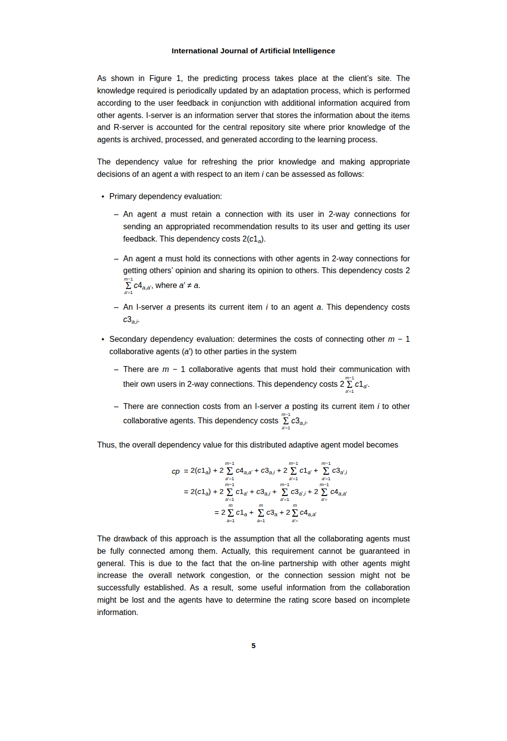International Journal of Artificial Intelligence
As shown in Figure 1, the predicting process takes place at the client’s site. The knowledge required is periodically updated by an adaptation process, which is performed according to the user feedback in conjunction with additional information acquired from other agents. I-server is an information server that stores the information about the items and R-server is accounted for the central repository site where prior knowledge of the agents is archived, processed, and generated according to the learning process.
The dependency value for refreshing the prior knowledge and making appropriate decisions of an agent a with respect to an item i can be assessed as follows:
Primary dependency evaluation:
An agent a must retain a connection with its user in 2-way connections for sending an appropriated recommendation results to its user and getting its user feedback. This dependency costs 2(c1a).
An agent a must hold its connections with other agents in 2-way connections for getting others’ opinion and sharing its opinion to others. This dependency costs 2m−1 Σa′=1 c4a,a′, where a′ ≠ a.
An I-server a presents its current item i to an agent a. This dependency costs c3a,i.
Secondary dependency evaluation: determines the costs of connecting other m − 1 collaborative agents (a′) to other parties in the system
There are m − 1 collaborative agents that must hold their communication with their own users in 2-way connections. This dependency costs 2m−1 Σa′=1 c1a′.
There are connection costs from an I-server a posting its current item i to other collaborative agents. This dependency costs m−1 Σa′=1 c3a,i.
Thus, the overall dependency value for this distributed adaptive agent model becomes
cp = 2(c1a) + 2m−1 Σa′=1 c4a,a′ + c3a,i + 2m−1 Σa′=1 c1a′ + m−1 Σa′=1 c3a′,i
= 2(c1a) + 2m−1 Σa′=1 c1a′ + c3a,i + m−1 Σa′=1 c3a′,i + 2m−1 Σa′=c4a,a′
= 2mΣa=1 c1a + mΣa=1 c3a + 2mΣa′=c4a,a′
The drawback of this approach is the assumption that all the collaborating agents must be fully connected among them. Actually, this requirement cannot be guaranteed in general. This is due to the fact that the on-line partnership with other agents might increase the overall network congestion, or the connection session might not be successfully established. As a result, some useful information from the collaboration might be lost and the agents have to determine the rating score based on incomplete information.
5